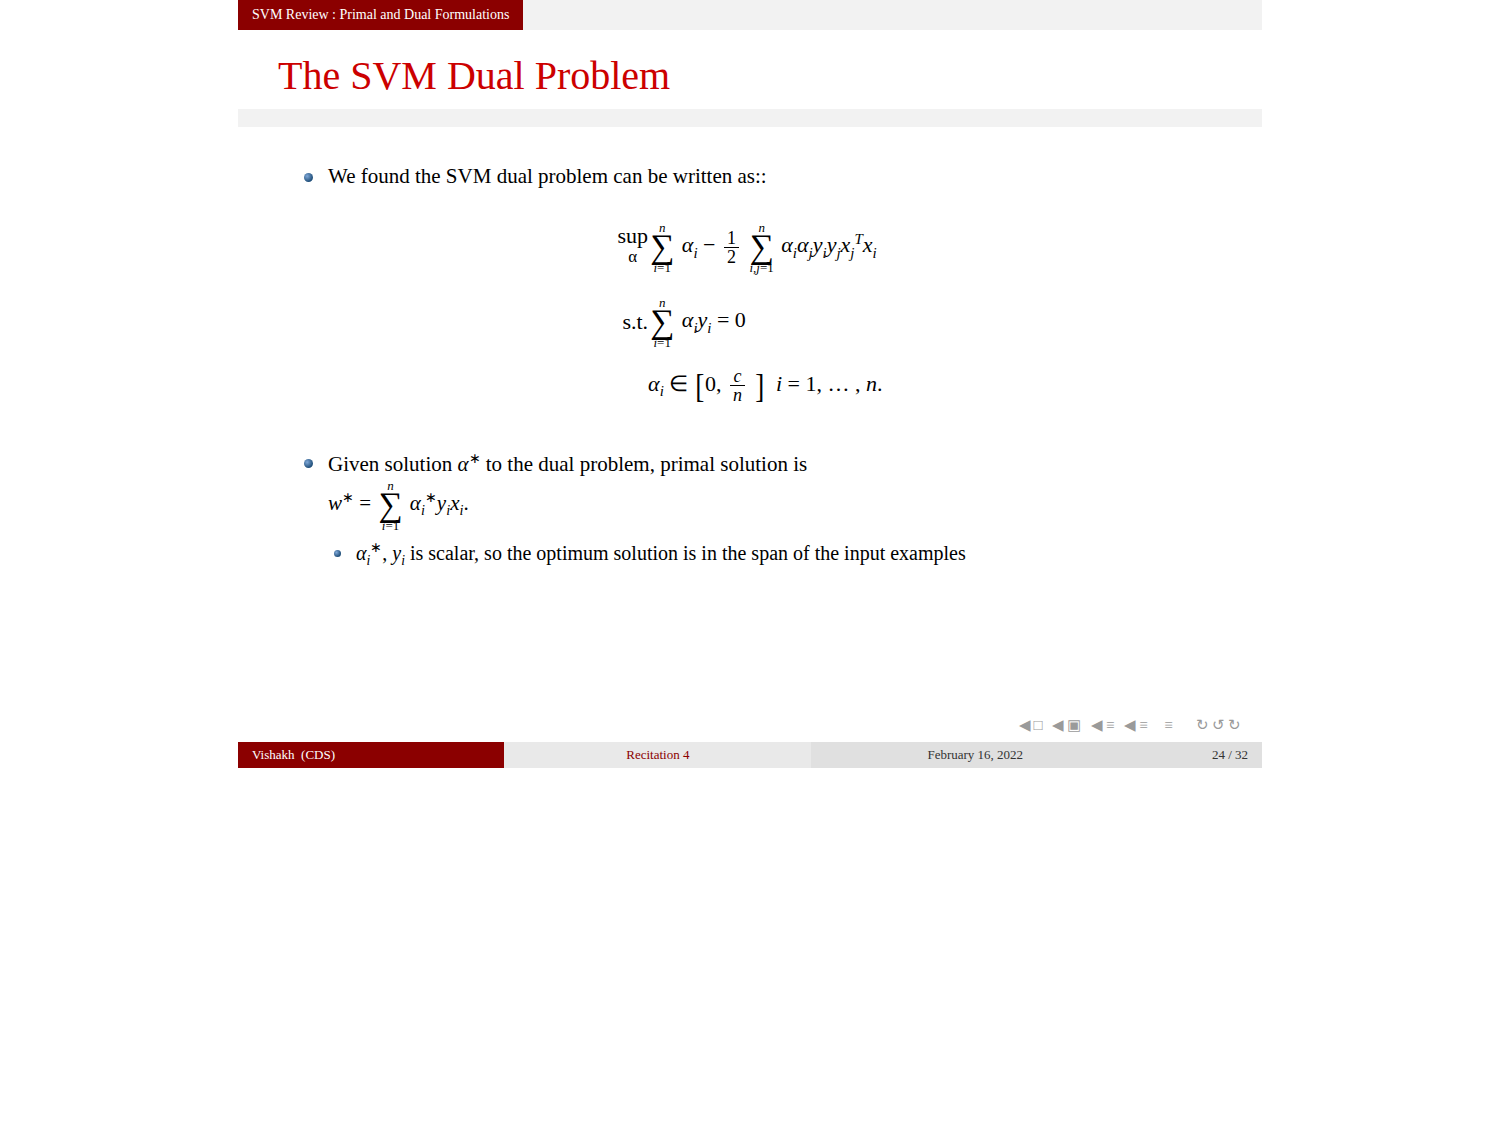SVM Review : Primal and Dual Formulations
The SVM Dual Problem
We found the SVM dual problem can be written as::
| sup α | n ∑ i =1 α i − 1 2 n ∑ i , j =1 α i α j y i y j x j T x i |
| s.t. | n ∑ i =1 α i y i = 0 |
| | α i ∈ [ 0, c n ] i = 1, … , n . |
Given solution α∗ to the dual problem, primal solution is
w∗ = n∑i=1 αi∗yixi.
αi∗, yi is scalar, so the optimum solution is in the span of the input examples
◀□ ◀▣ ◀≡ ◀≡ ≡ ↻↺↻
Vishakh (CDS)
Recitation 4
February 16, 2022
24 / 32